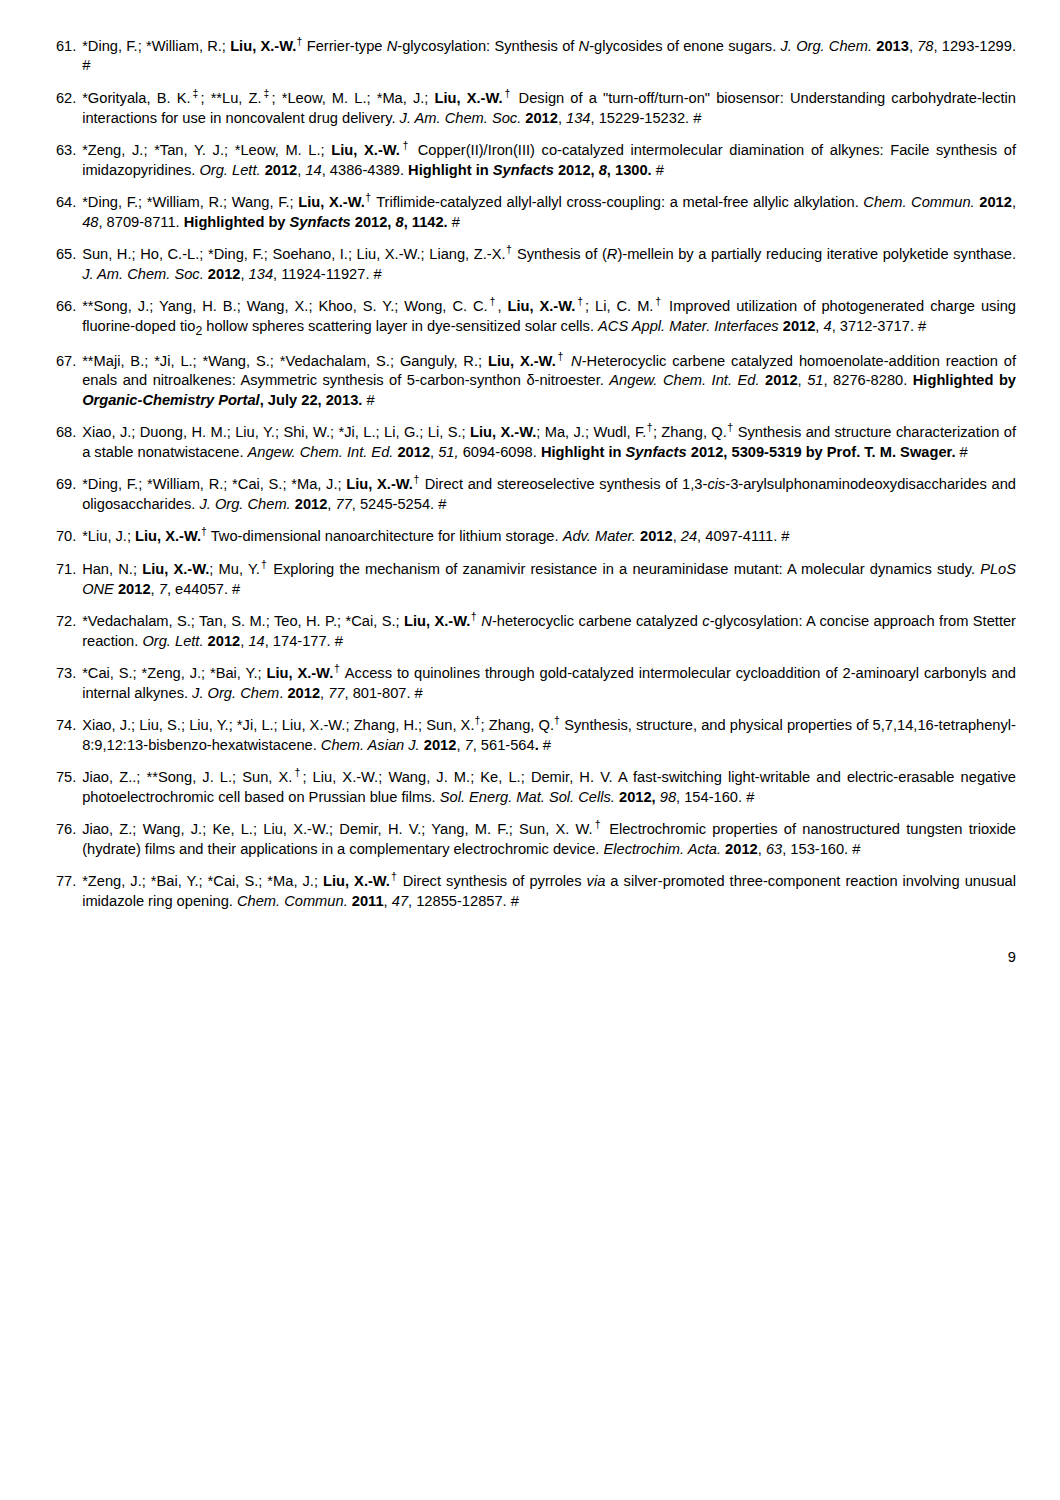61*Ding, F.; *William, R.; Liu, X.-W.† Ferrier-type N-glycosylation: Synthesis of N-glycosides of enone sugars. J. Org. Chem. 2013, 78, 1293-1299. #
62*Gorityala, B. K.‡; **Lu, Z.‡; *Leow, M. L.; *Ma, J.; Liu, X.-W.† Design of a "turn-off/turn-on" biosensor: Understanding carbohydrate-lectin interactions for use in noncovalent drug delivery. J. Am. Chem. Soc. 2012, 134, 15229-15232. #
63*Zeng, J.; *Tan, Y. J.; *Leow, M. L.; Liu, X.-W.† Copper(II)/Iron(III) co-catalyzed intermolecular diamination of alkynes: Facile synthesis of imidazopyridines. Org. Lett. 2012, 14, 4386-4389. Highlight in Synfacts 2012, 8, 1300. #
64*Ding, F.; *William, R.; Wang, F.; Liu, X.-W.† Triflimide-catalyzed allyl-allyl cross-coupling: a metal-free allylic alkylation. Chem. Commun. 2012, 48, 8709-8711. Highlighted by Synfacts 2012, 8, 1142. #
65 Sun, H.; Ho, C.-L.; *Ding, F.; Soehano, I.; Liu, X.-W.; Liang, Z.-X.† Synthesis of (R)-mellein by a partially reducing iterative polyketide synthase. J. Am. Chem. Soc. 2012, 134, 11924-11927. #
66**Song, J.; Yang, H. B.; Wang, X.; Khoo, S. Y.; Wong, C. C.†, Liu, X.-W.†; Li, C. M.† Improved utilization of photogenerated charge using fluorine-doped tio2 hollow spheres scattering layer in dye-sensitized solar cells. ACS Appl. Mater. Interfaces 2012, 4, 3712-3717. #
67**Maji, B.; *Ji, L.; *Wang, S.; *Vedachalam, S.; Ganguly, R.; Liu, X.-W.† N-Heterocyclic carbene catalyzed homoenolate-addition reaction of enals and nitroalkenes: Asymmetric synthesis of 5-carbon-synthon δ-nitroester. Angew. Chem. Int. Ed. 2012, 51, 8276-8280. Highlighted by Organic-Chemistry Portal, July 22, 2013. #
68 Xiao, J.; Duong, H. M.; Liu, Y.; Shi, W.; *Ji, L.; Li, G.; Li, S.; Liu, X.-W.; Ma, J.; Wudl, F.†; Zhang, Q.† Synthesis and structure characterization of a stable nonatwistacene. Angew. Chem. Int. Ed. 2012, 51, 6094-6098. Highlight in Synfacts 2012, 5309-5319 by Prof. T. M. Swager. #
69*Ding, F.; *William, R.; *Cai, S.; *Ma, J.; Liu, X.-W.† Direct and stereoselective synthesis of 1,3-cis-3-arylsulphonaminodeoxydisaccharides and oligosaccharides. J. Org. Chem. 2012, 77, 5245-5254. #
70*Liu, J.; Liu, X.-W.† Two-dimensional nanoarchitecture for lithium storage. Adv. Mater. 2012, 24, 4097-4111. #
71 Han, N.; Liu, X.-W.; Mu, Y.† Exploring the mechanism of zanamivir resistance in a neuraminidase mutant: A molecular dynamics study. PLoS ONE 2012, 7, e44057. #
72*Vedachalam, S.; Tan, S. M.; Teo, H. P.; *Cai, S.; Liu, X.-W.† N-heterocyclic carbene catalyzed c-glycosylation: A concise approach from Stetter reaction. Org. Lett. 2012, 14, 174-177. #
73*Cai, S.; *Zeng, J.; *Bai, Y.; Liu, X.-W.† Access to quinolines through gold-catalyzed intermolecular cycloaddition of 2-aminoaryl carbonyls and internal alkynes. J. Org. Chem. 2012, 77, 801-807. #
74 Xiao, J.; Liu, S.; Liu, Y.; *Ji, L.; Liu, X.-W.; Zhang, H.; Sun, X.†; Zhang, Q.† Synthesis, structure, and physical properties of 5,7,14,16-tetraphenyl-8:9,12:13-bisbenzo-hexatwistacene. Chem. Asian J. 2012, 7, 561-564. #
75 Jiao, Z..; **Song, J. L.; Sun, X.†; Liu, X.-W.; Wang, J. M.; Ke, L.; Demir, H. V. A fast-switching light-writable and electric-erasable negative photoelectrochromic cell based on Prussian blue films. Sol. Energ. Mat. Sol. Cells. 2012, 98, 154-160. #
76 Jiao, Z.; Wang, J.; Ke, L.; Liu, X.-W.; Demir, H. V.; Yang, M. F.; Sun, X. W.† Electrochromic properties of nanostructured tungsten trioxide (hydrate) films and their applications in a complementary electrochromic device. Electrochim. Acta. 2012, 63, 153-160. #
77*Zeng, J.; *Bai, Y.; *Cai, S.; *Ma, J.; Liu, X.-W.† Direct synthesis of pyrroles via a silver-promoted three-component reaction involving unusual imidazole ring opening. Chem. Commun. 2011, 47, 12855-12857. #
9